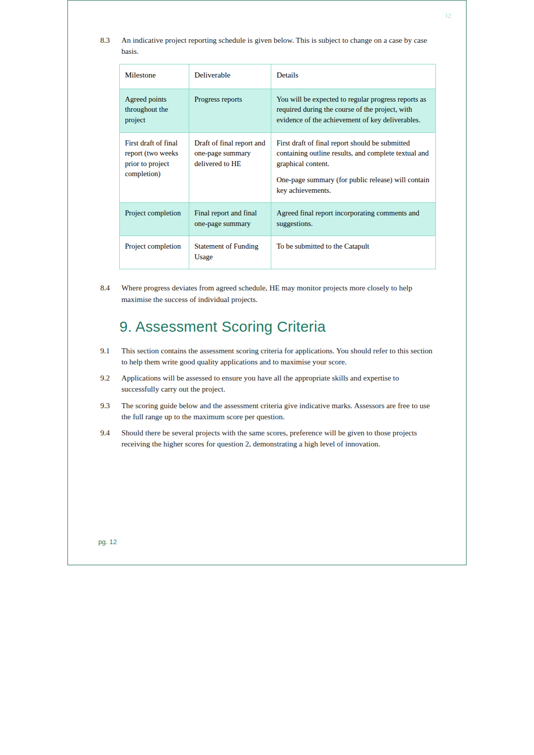12
8.3
An indicative project reporting schedule is given below. This is subject to change on a case by case basis.
| Milestone | Deliverable | Details |
| --- | --- | --- |
| Agreed points throughout the project | Progress reports | You will be expected to regular progress reports as required during the course of the project, with evidence of the achievement of key deliverables. |
| First draft of final report (two weeks prior to project completion) | Draft of final report and one-page summary delivered to HE | First draft of final report should be submitted containing outline results, and complete textual and graphical content. One-page summary (for public release) will contain key achievements. |
| Project completion | Final report and final one-page summary | Agreed final report incorporating comments and suggestions. |
| Project completion | Statement of Funding Usage | To be submitted to the Catapult |
8.4
Where progress deviates from agreed schedule, HE may monitor projects more closely to help maximise the success of individual projects.
9. Assessment Scoring Criteria
9.1
This section contains the assessment scoring criteria for applications. You should refer to this section to help them write good quality applications and to maximise your score.
9.2
Applications will be assessed to ensure you have all the appropriate skills and expertise to successfully carry out the project.
9.3
The scoring guide below and the assessment criteria give indicative marks. Assessors are free to use the full range up to the maximum score per question.
9.4
Should there be several projects with the same scores, preference will be given to those projects receiving the higher scores for question 2, demonstrating a high level of innovation.
pg. 12